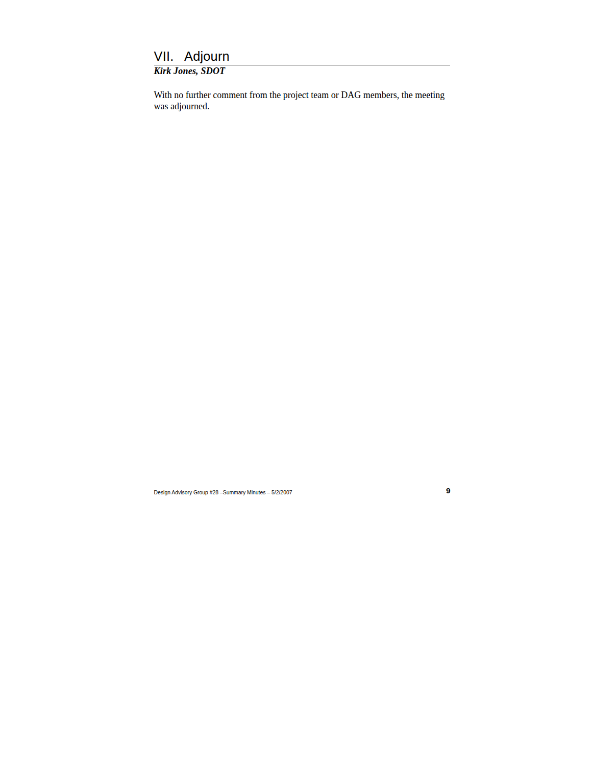VII. Adjourn
Kirk Jones, SDOT
With no further comment from the project team or DAG members, the meeting was adjourned.
Design Advisory Group #28 –Summary Minutes – 5/2/2007 9